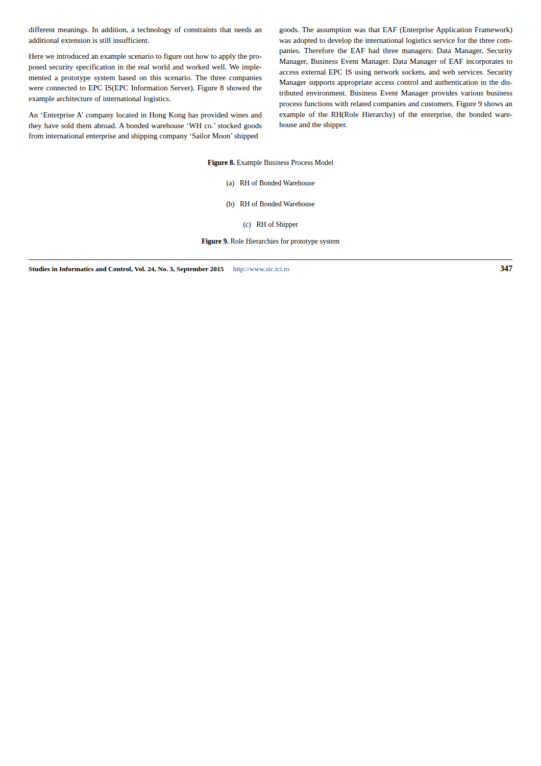different meanings. In addition, a technology of constraints that needs an additional extension is still insufficient.
Here we introduced an example scenario to figure out how to apply the proposed security specification in the real world and worked well. We implemented a prototype system based on this scenario. The three companies were connected to EPC IS(EPC Information Server). Figure 8 showed the example architecture of international logistics.
An ‘Enterprise A’ company located in Hong Kong has provided wines and they have sold them abroad. A bonded warehouse ‘WH co.’ stocked goods from international enterprise and shipping company ‘Sailor Moon’ shipped
goods. The assumption was that EAF (Enterprise Application Framework) was adopted to develop the international logistics service for the three companies. Therefore the EAF had three managers: Data Manager, Security Manager, Business Event Manager. Data Manager of EAF incorporates to access external EPC IS using network sockets, and web services. Security Manager supports appropriate access control and authentication in the distributed environment. Business Event Manager provides various business process functions with related companies and customers. Figure 9 shows an example of the RH(Role Hierarchy) of the enterprise, the bonded warehouse and the shipper.
Figure 8. Example Business Process Model
(a) RH of Bonded Warehouse
(b) RH of Bonded Warehouse
(c) RH of Shipper
Figure 9. Role Hierarchies for prototype system
Studies in Informatics and Control, Vol. 24, No. 3, September 2015 http://www.sic.ici.ro 347